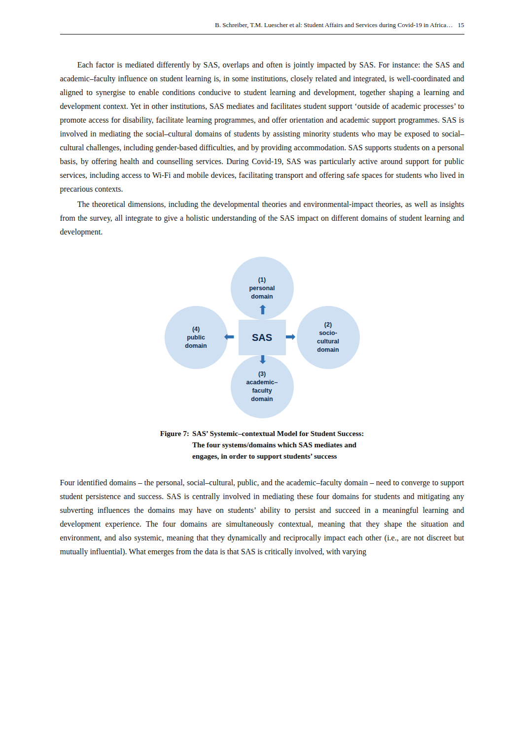B. Schreiber, T.M. Luescher et al: Student Affairs and Services during Covid-19 in Africa… 15
Each factor is mediated differently by SAS, overlaps and often is jointly impacted by SAS. For instance: the SAS and academic–faculty influence on student learning is, in some institutions, closely related and integrated, is well-coordinated and aligned to synergise to enable conditions conducive to student learning and development, together shaping a learning and development context. Yet in other institutions, SAS mediates and facilitates student support ‘outside of academic processes’ to promote access for disability, facilitate learning programmes, and offer orientation and academic support programmes. SAS is involved in mediating the social–cultural domains of students by assisting minority students who may be exposed to social–cultural challenges, including gender-based difficulties, and by providing accommodation. SAS supports students on a personal basis, by offering health and counselling services. During Covid-19, SAS was particularly active around support for public services, including access to Wi-Fi and mobile devices, facilitating transport and offering safe spaces for students who lived in precarious contexts.
The theoretical dimensions, including the developmental theories and environmental-impact theories, as well as insights from the survey, all integrate to give a holistic understanding of the SAS impact on different domains of student learning and development.
(1)
personal
domain
(2)
socio-
cultural
domain
(3)
academic–
faculty
domain
(4)
public
domain
⬆ ⬇ ➡ ⬅
SAS
Figure 7: SAS’ Systemic–contextual Model for Student Success:
The four systems/domains which SAS mediates and
engages, in order to support students’ success
Four identified domains – the personal, social–cultural, public, and the academic–faculty domain – need to converge to support student persistence and success. SAS is centrally involved in mediating these four domains for students and mitigating any subverting influences the domains may have on students’ ability to persist and succeed in a meaningful learning and development experience. The four domains are simultaneously contextual, meaning that they shape the situation and environment, and also systemic, meaning that they dynamically and reciprocally impact each other (i.e., are not discreet but mutually influential). What emerges from the data is that SAS is critically involved, with varying